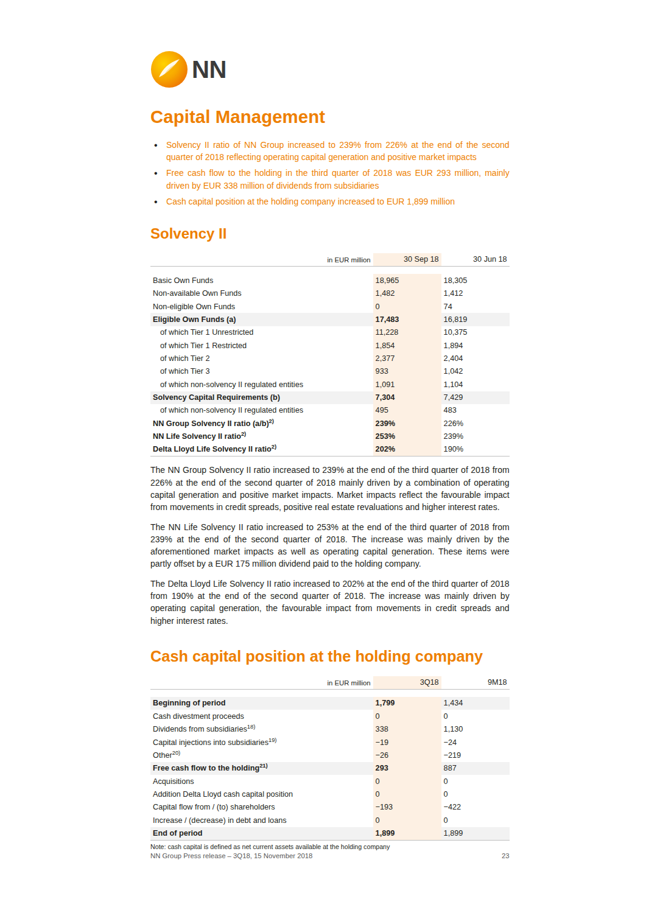NN
Capital Management
Solvency II ratio of NN Group increased to 239% from 226% at the end of the second quarter of 2018 reflecting operating capital generation and positive market impacts
Free cash flow to the holding in the third quarter of 2018 was EUR 293 million, mainly driven by EUR 338 million of dividends from subsidiaries
Cash capital position at the holding company increased to EUR 1,899 million
Solvency II
| in EUR million | 30 Sep 18 | 30 Jun 18 |
| --- | --- | --- |
| Basic Own Funds | 18,965 | 18,305 |
| Non-available Own Funds | 1,482 | 1,412 |
| Non-eligible Own Funds | 0 | 74 |
| Eligible Own Funds (a) | 17,483 | 16,819 |
| of which Tier 1 Unrestricted | 11,228 | 10,375 |
| of which Tier 1 Restricted | 1,854 | 1,894 |
| of which Tier 2 | 2,377 | 2,404 |
| of which Tier 3 | 933 | 1,042 |
| of which non-solvency II regulated entities | 1,091 | 1,104 |
| Solvency Capital Requirements (b) | 7,304 | 7,429 |
| of which non-solvency II regulated entities | 495 | 483 |
| NN Group Solvency II ratio (a/b) 2) | 239% | 226% |
| NN Life Solvency II ratio 2) | 253% | 239% |
| Delta Lloyd Life Solvency II ratio 2) | 202% | 190% |
The NN Group Solvency II ratio increased to 239% at the end of the third quarter of 2018 from 226% at the end of the second quarter of 2018 mainly driven by a combination of operating capital generation and positive market impacts. Market impacts reflect the favourable impact from movements in credit spreads, positive real estate revaluations and higher interest rates.
The NN Life Solvency II ratio increased to 253% at the end of the third quarter of 2018 from 239% at the end of the second quarter of 2018. The increase was mainly driven by the aforementioned market impacts as well as operating capital generation. These items were partly offset by a EUR 175 million dividend paid to the holding company.
The Delta Lloyd Life Solvency II ratio increased to 202% at the end of the third quarter of 2018 from 190% at the end of the second quarter of 2018. The increase was mainly driven by operating capital generation, the favourable impact from movements in credit spreads and higher interest rates.
Cash capital position at the holding company
| in EUR million | 3Q18 | 9M18 |
| --- | --- | --- |
| Beginning of period | 1,799 | 1,434 |
| Cash divestment proceeds | 0 | 0 |
| Dividends from subsidiaries 18) | 338 | 1,130 |
| Capital injections into subsidiaries 19) | −19 | −24 |
| Other 20) | −26 | −219 |
| Free cash flow to the holding 21) | 293 | 887 |
| Acquisitions | 0 | 0 |
| Addition Delta Lloyd cash capital position | 0 | 0 |
| Capital flow from / (to) shareholders | −193 | −422 |
| Increase / (decrease) in debt and loans | 0 | 0 |
| End of period | 1,899 | 1,899 |
Note: cash capital is defined as net current assets available at the holding company
NN Group Press release – 3Q18, 15 November 2018 23